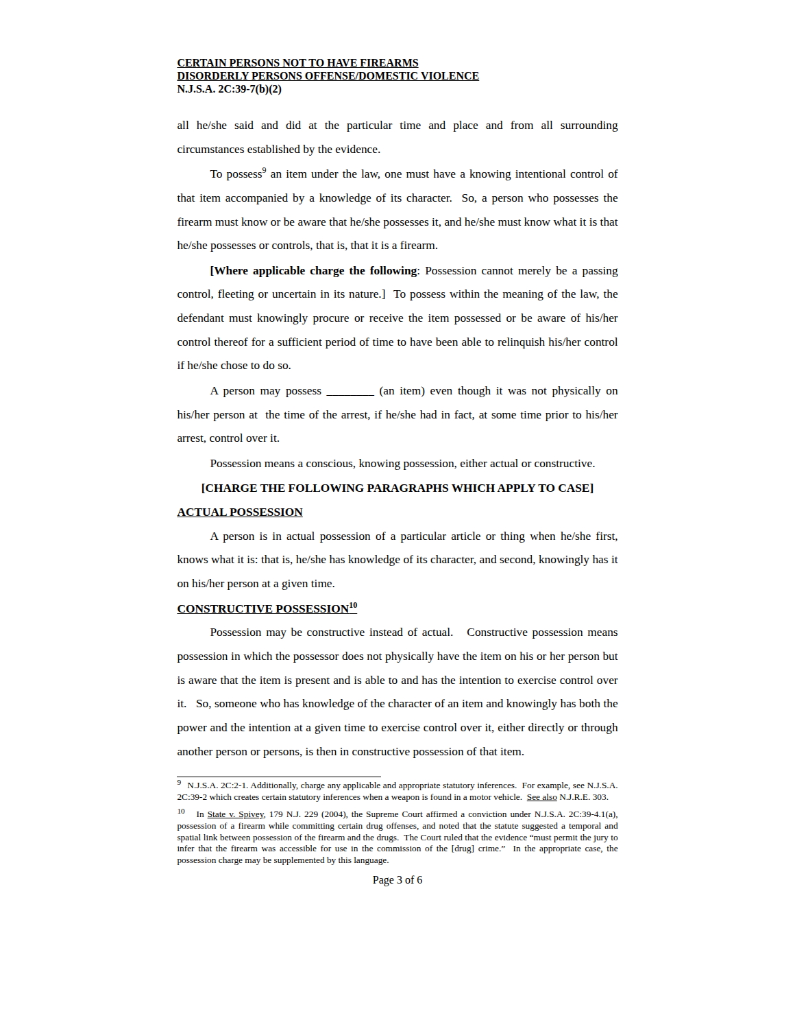CERTAIN PERSONS NOT TO HAVE FIREARMS
DISORDERLY PERSONS OFFENSE/DOMESTIC VIOLENCE
N.J.S.A. 2C:39-7(b)(2)
all he/she said and did at the particular time and place and from all surrounding circumstances established by the evidence.
To possess9 an item under the law, one must have a knowing intentional control of that item accompanied by a knowledge of its character. So, a person who possesses the firearm must know or be aware that he/she possesses it, and he/she must know what it is that he/she possesses or controls, that is, that it is a firearm.
[Where applicable charge the following: Possession cannot merely be a passing control, fleeting or uncertain in its nature.] To possess within the meaning of the law, the defendant must knowingly procure or receive the item possessed or be aware of his/her control thereof for a sufficient period of time to have been able to relinquish his/her control if he/she chose to do so.
A person may possess ________ (an item) even though it was not physically on his/her person at the time of the arrest, if he/she had in fact, at some time prior to his/her arrest, control over it.
Possession means a conscious, knowing possession, either actual or constructive.
[CHARGE THE FOLLOWING PARAGRAPHS WHICH APPLY TO CASE]
ACTUAL POSSESSION
A person is in actual possession of a particular article or thing when he/she first, knows what it is: that is, he/she has knowledge of its character, and second, knowingly has it on his/her person at a given time.
CONSTRUCTIVE POSSESSION10
Possession may be constructive instead of actual. Constructive possession means possession in which the possessor does not physically have the item on his or her person but is aware that the item is present and is able to and has the intention to exercise control over it. So, someone who has knowledge of the character of an item and knowingly has both the power and the intention at a given time to exercise control over it, either directly or through another person or persons, is then in constructive possession of that item.
9 N.J.S.A. 2C:2-1. Additionally, charge any applicable and appropriate statutory inferences. For example, see N.J.S.A. 2C:39-2 which creates certain statutory inferences when a weapon is found in a motor vehicle. See also N.J.R.E. 303.
10 In State v. Spivey, 179 N.J. 229 (2004), the Supreme Court affirmed a conviction under N.J.S.A. 2C:39-4.1(a), possession of a firearm while committing certain drug offenses, and noted that the statute suggested a temporal and spatial link between possession of the firearm and the drugs. The Court ruled that the evidence “must permit the jury to infer that the firearm was accessible for use in the commission of the [drug] crime.” In the appropriate case, the possession charge may be supplemented by this language.
Page 3 of 6